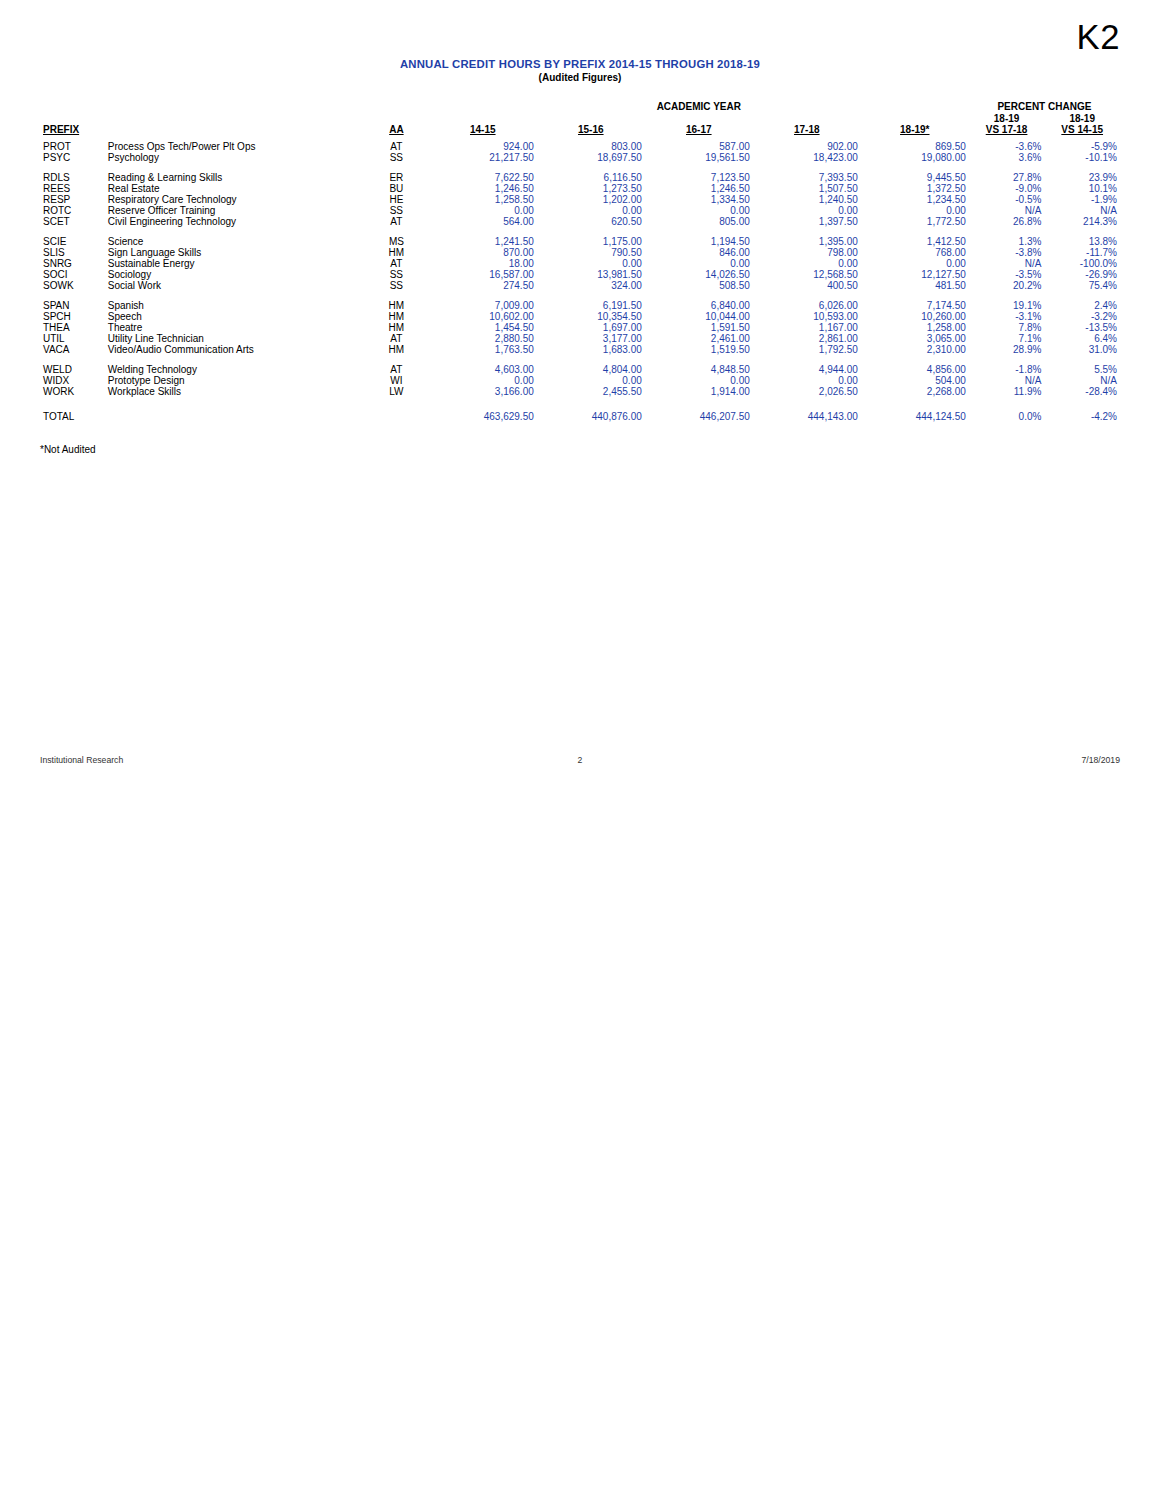K2
ANNUAL CREDIT HOURS BY PREFIX 2014-15 THROUGH 2018-19
(Audited Figures)
| | ACADEMIC YEAR | PERCENT CHANGE |
| --- | --- | --- |
| | | 18-19 | 18-19 |
| PREFIX | | AA | 14-15 | 15-16 | 16-17 | 17-18 | 18-19* | VS 17-18 | VS 14-15 |
| PROT | Process Ops Tech/Power Plt Ops | AT | 924.00 | 803.00 | 587.00 | 902.00 | 869.50 | -3.6% | -5.9% |
| PSYC | Psychology | SS | 21,217.50 | 18,697.50 | 19,561.50 | 18,423.00 | 19,080.00 | 3.6% | -10.1% |
| RDLS | Reading & Learning Skills | ER | 7,622.50 | 6,116.50 | 7,123.50 | 7,393.50 | 9,445.50 | 27.8% | 23.9% |
| REES | Real Estate | BU | 1,246.50 | 1,273.50 | 1,246.50 | 1,507.50 | 1,372.50 | -9.0% | 10.1% |
| RESP | Respiratory Care Technology | HE | 1,258.50 | 1,202.00 | 1,334.50 | 1,240.50 | 1,234.50 | -0.5% | -1.9% |
| ROTC | Reserve Officer Training | SS | 0.00 | 0.00 | 0.00 | 0.00 | 0.00 | N/A | N/A |
| SCET | Civil Engineering Technology | AT | 564.00 | 620.50 | 805.00 | 1,397.50 | 1,772.50 | 26.8% | 214.3% |
| SCIE | Science | MS | 1,241.50 | 1,175.00 | 1,194.50 | 1,395.00 | 1,412.50 | 1.3% | 13.8% |
| SLIS | Sign Language Skills | HM | 870.00 | 790.50 | 846.00 | 798.00 | 768.00 | -3.8% | -11.7% |
| SNRG | Sustainable Energy | AT | 18.00 | 0.00 | 0.00 | 0.00 | 0.00 | N/A | -100.0% |
| SOCI | Sociology | SS | 16,587.00 | 13,981.50 | 14,026.50 | 12,568.50 | 12,127.50 | -3.5% | -26.9% |
| SOWK | Social Work | SS | 274.50 | 324.00 | 508.50 | 400.50 | 481.50 | 20.2% | 75.4% |
| SPAN | Spanish | HM | 7,009.00 | 6,191.50 | 6,840.00 | 6,026.00 | 7,174.50 | 19.1% | 2.4% |
| SPCH | Speech | HM | 10,602.00 | 10,354.50 | 10,044.00 | 10,593.00 | 10,260.00 | -3.1% | -3.2% |
| THEA | Theatre | HM | 1,454.50 | 1,697.00 | 1,591.50 | 1,167.00 | 1,258.00 | 7.8% | -13.5% |
| UTIL | Utility Line Technician | AT | 2,880.50 | 3,177.00 | 2,461.00 | 2,861.00 | 3,065.00 | 7.1% | 6.4% |
| VACA | Video/Audio Communication Arts | HM | 1,763.50 | 1,683.00 | 1,519.50 | 1,792.50 | 2,310.00 | 28.9% | 31.0% |
| WELD | Welding Technology | AT | 4,603.00 | 4,804.00 | 4,848.50 | 4,944.00 | 4,856.00 | -1.8% | 5.5% |
| WIDX | Prototype Design | WI | 0.00 | 0.00 | 0.00 | 0.00 | 504.00 | N/A | N/A |
| WORK | Workplace Skills | LW | 3,166.00 | 2,455.50 | 1,914.00 | 2,026.50 | 2,268.00 | 11.9% | -28.4% |
| TOTAL | 463,629.50 | 440,876.00 | 446,207.50 | 444,143.00 | 444,124.50 | 0.0% | -4.2% |
*Not Audited
Institutional Research
2
7/18/2019